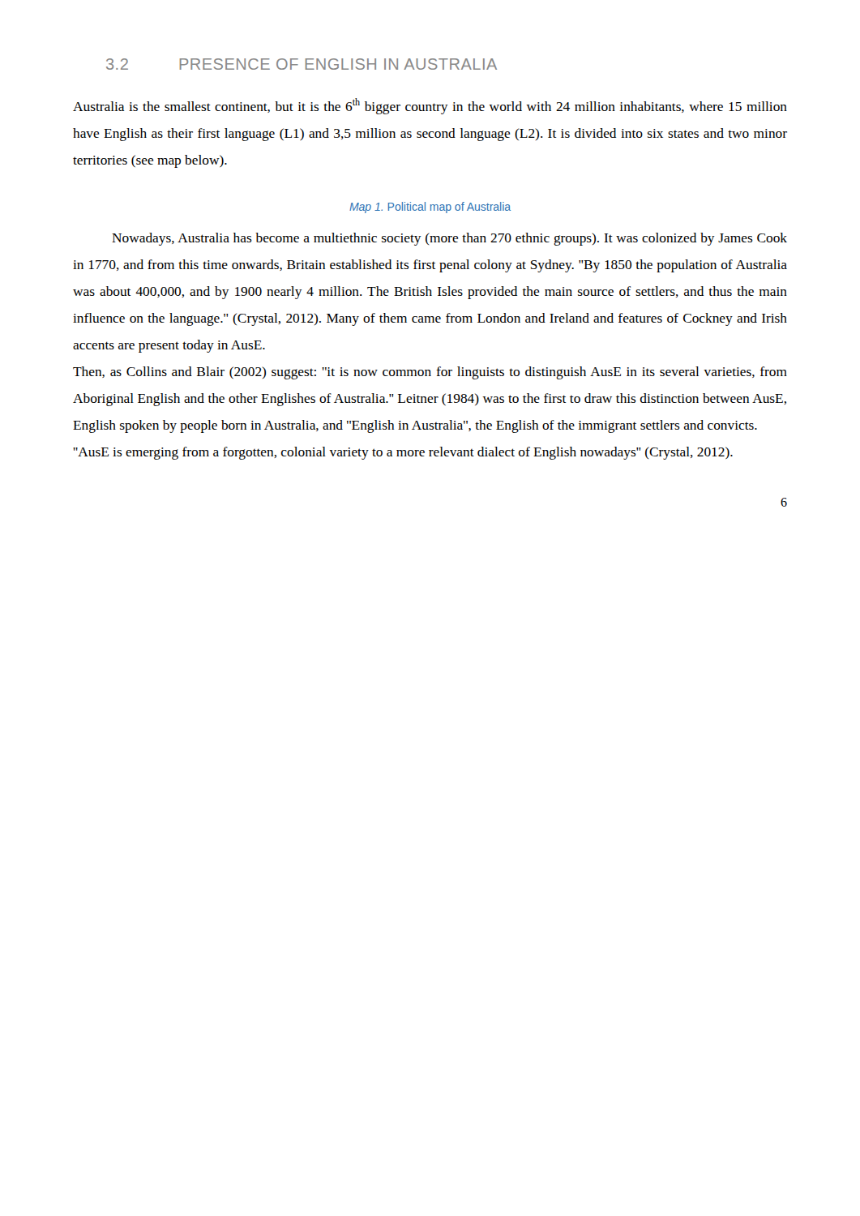3.2 PRESENCE OF ENGLISH IN AUSTRALIA
Australia is the smallest continent, but it is the 6th bigger country in the world with 24 million inhabitants, where 15 million have English as their first language (L1) and 3,5 million as second language (L2). It is divided into six states and two minor territories (see map below).
Map 1. Political map of Australia
Nowadays, Australia has become a multiethnic society (more than 270 ethnic groups). It was colonized by James Cook in 1770, and from this time onwards, Britain established its first penal colony at Sydney. ''By 1850 the population of Australia was about 400,000, and by 1900 nearly 4 million. The British Isles provided the main source of settlers, and thus the main influence on the language.'' (Crystal, 2012). Many of them came from London and Ireland and features of Cockney and Irish accents are present today in AusE.
Then, as Collins and Blair (2002) suggest: ''it is now common for linguists to distinguish AusE in its several varieties, from Aboriginal English and the other Englishes of Australia.'' Leitner (1984) was to the first to draw this distinction between AusE, English spoken by people born in Australia, and ''English in Australia'', the English of the immigrant settlers and convicts.
''AusE is emerging from a forgotten, colonial variety to a more relevant dialect of English nowadays'' (Crystal, 2012).
6